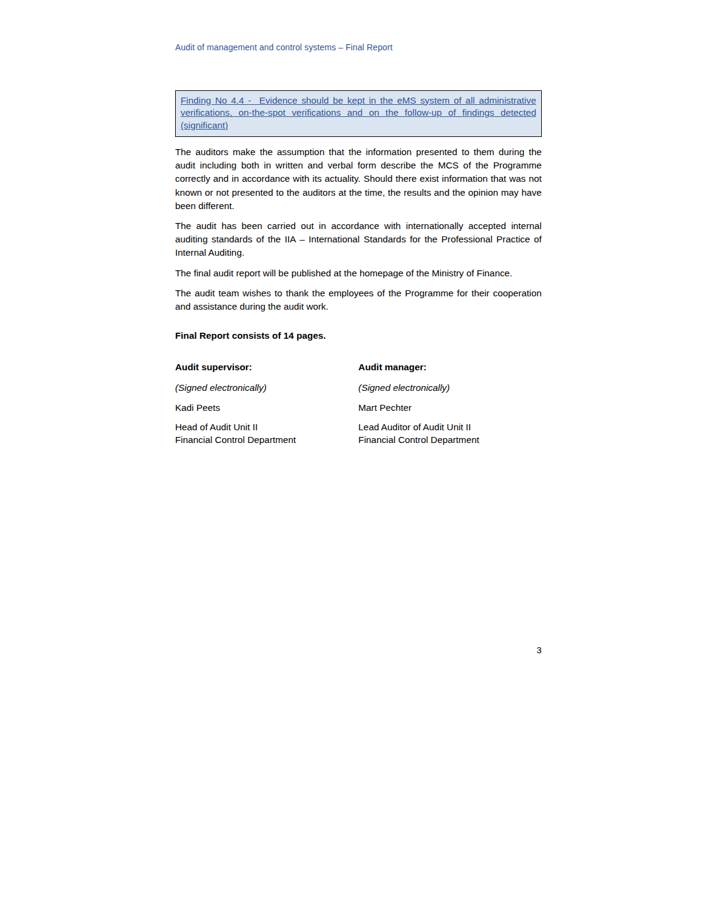Audit of management and control systems – Final Report
Finding No 4.4 - Evidence should be kept in the eMS system of all administrative verifications, on-the-spot verifications and on the follow-up of findings detected (significant)
The auditors make the assumption that the information presented to them during the audit including both in written and verbal form describe the MCS of the Programme correctly and in accordance with its actuality. Should there exist information that was not known or not presented to the auditors at the time, the results and the opinion may have been different.
The audit has been carried out in accordance with internationally accepted internal auditing standards of the IIA – International Standards for the Professional Practice of Internal Auditing.
The final audit report will be published at the homepage of the Ministry of Finance.
The audit team wishes to thank the employees of the Programme for their cooperation and assistance during the audit work.
Final Report consists of 14 pages.
| Audit supervisor: (Signed electronically) Kadi Peets Head of Audit Unit II Financial Control Department | Audit manager: (Signed electronically) Mart Pechter Lead Auditor of Audit Unit II Financial Control Department |
3